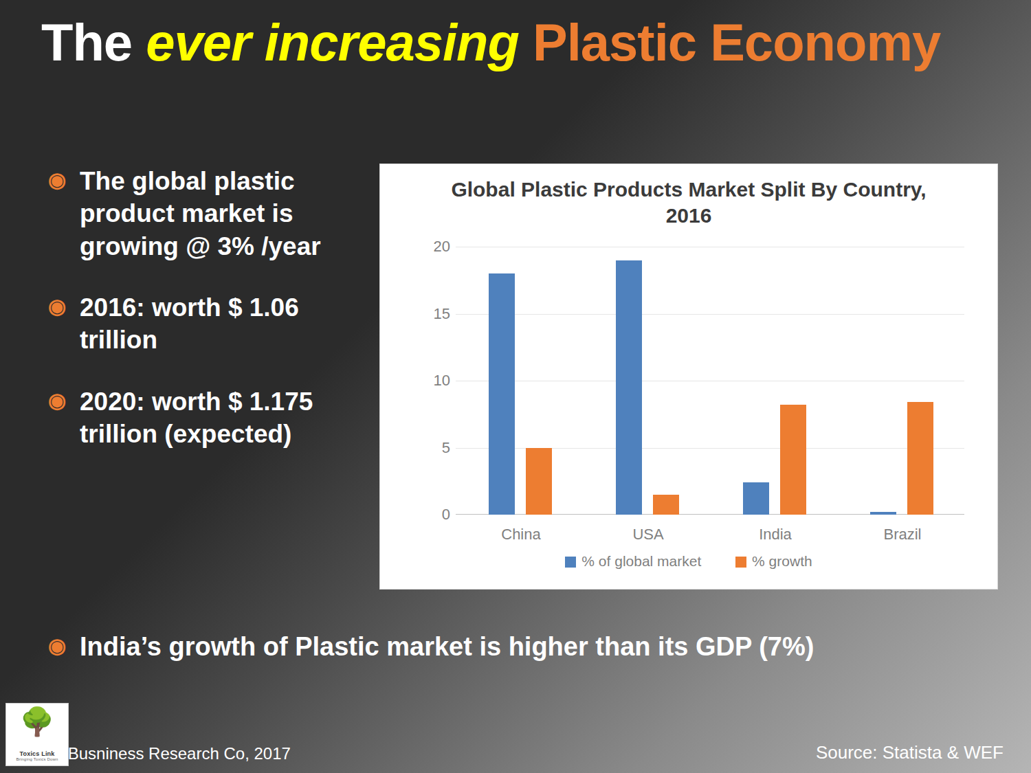The ever increasing Plastic Economy
The global plastic product market is growing @ 3% /year
2016: worth $ 1.06 trillion
2020: worth $ 1.175 trillion (expected)
Global Plastic Products Market Split By Country,
2016
20
15
10
5
0
China
USA
India
Brazil
% of global market % growth
India’s growth of Plastic market is higher than its GDP (7%)
ce: Busniness Research Co, 2017
Source: Statista & WEF
🌳
Toxics LinkBringing Toxics Down